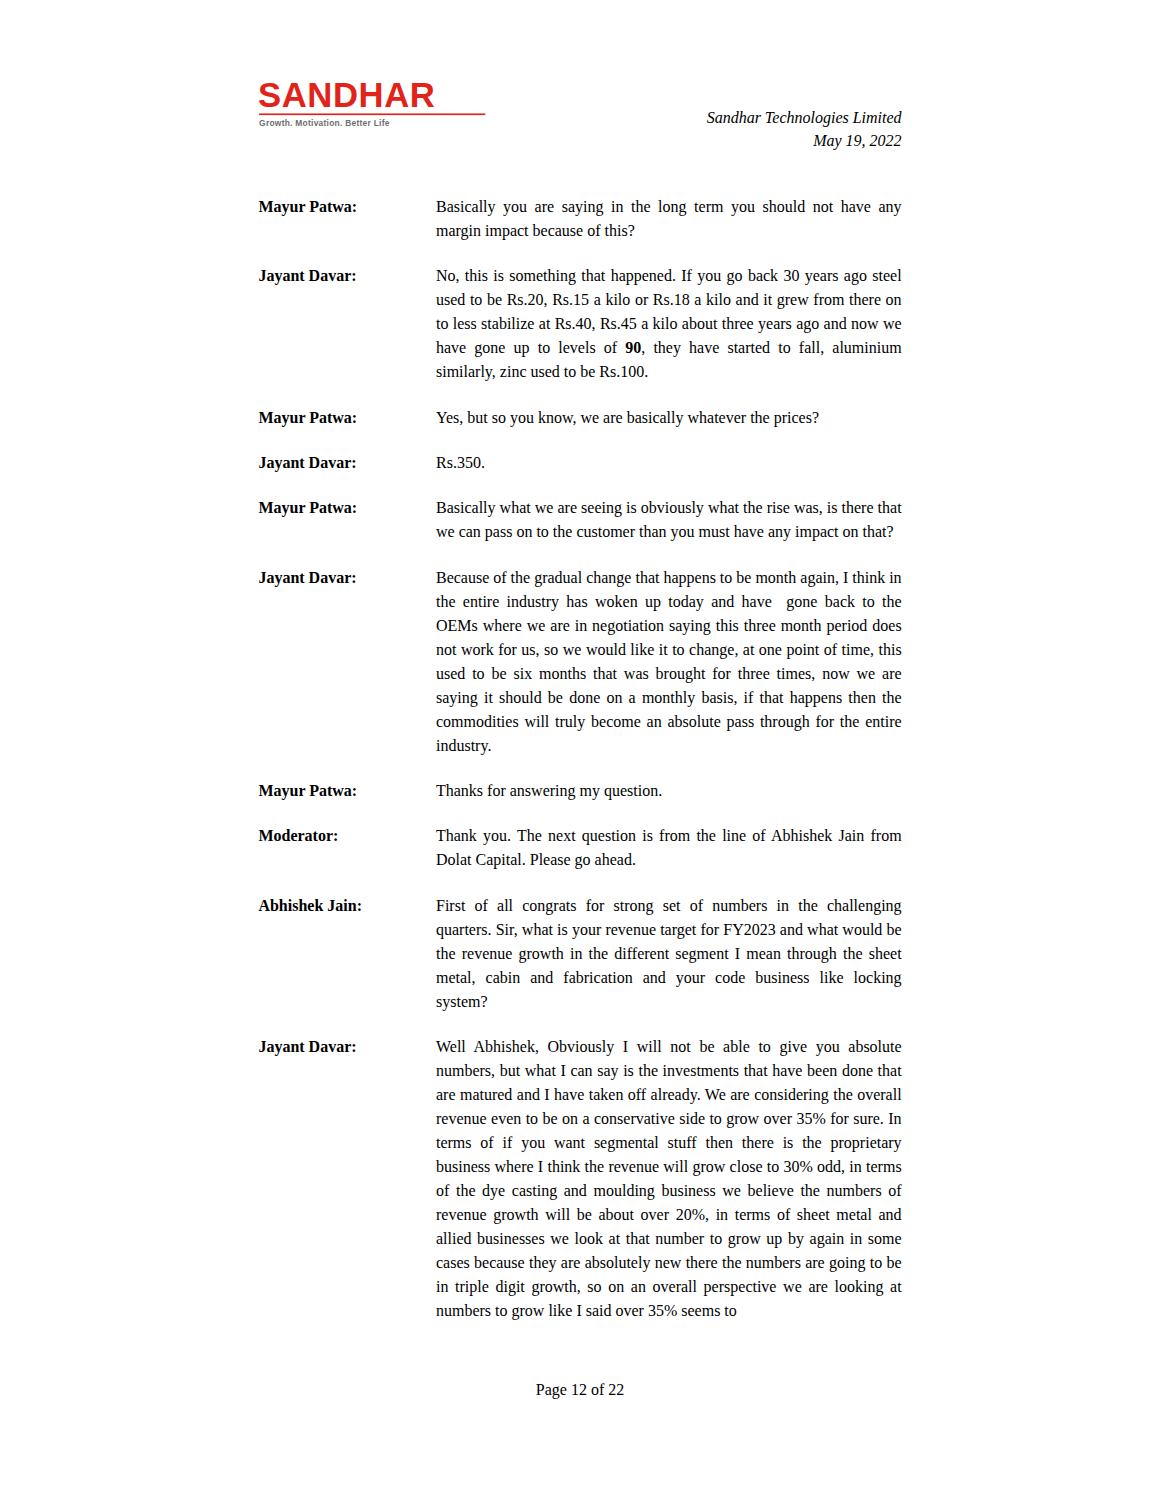SANDHAR Growth. Motivation. Better Life
Sandhar Technologies Limited
May 19, 2022
| Mayur Patwa: | Basically you are saying in the long term you should not have any margin impact because of this? |
| Jayant Davar: | No, this is something that happened. If you go back 30 years ago steel used to be Rs.20, Rs.15 a kilo or Rs.18 a kilo and it grew from there on to less stabilize at Rs.40, Rs.45 a kilo about three years ago and now we have gone up to levels of 90 , they have started to fall, aluminium similarly, zinc used to be Rs.100. |
| Mayur Patwa: | Yes, but so you know, we are basically whatever the prices? |
| Jayant Davar: | Rs.350. |
| Mayur Patwa: | Basically what we are seeing is obviously what the rise was, is there that we can pass on to the customer than you must have any impact on that? |
| Jayant Davar: | Because of the gradual change that happens to be month again, I think in the entire industry has woken up today and have gone back to the OEMs where we are in negotiation saying this three month period does not work for us, so we would like it to change, at one point of time, this used to be six months that was brought for three times, now we are saying it should be done on a monthly basis, if that happens then the commodities will truly become an absolute pass through for the entire industry. |
| Mayur Patwa: | Thanks for answering my question. |
| Moderator: | Thank you. The next question is from the line of Abhishek Jain from Dolat Capital. Please go ahead. |
| Abhishek Jain: | First of all congrats for strong set of numbers in the challenging quarters. Sir, what is your revenue target for FY2023 and what would be the revenue growth in the different segment I mean through the sheet metal, cabin and fabrication and your code business like locking system? |
| Jayant Davar: | Well Abhishek, Obviously I will not be able to give you absolute numbers, but what I can say is the investments that have been done that are matured and I have taken off already. We are considering the overall revenue even to be on a conservative side to grow over 35% for sure. In terms of if you want segmental stuff then there is the proprietary business where I think the revenue will grow close to 30% odd, in terms of the dye casting and moulding business we believe the numbers of revenue growth will be about over 20%, in terms of sheet metal and allied businesses we look at that number to grow up by again in some cases because they are absolutely new there the numbers are going to be in triple digit growth, so on an overall perspective we are looking at numbers to grow like I said over 35% seems to |
Page 12 of 22